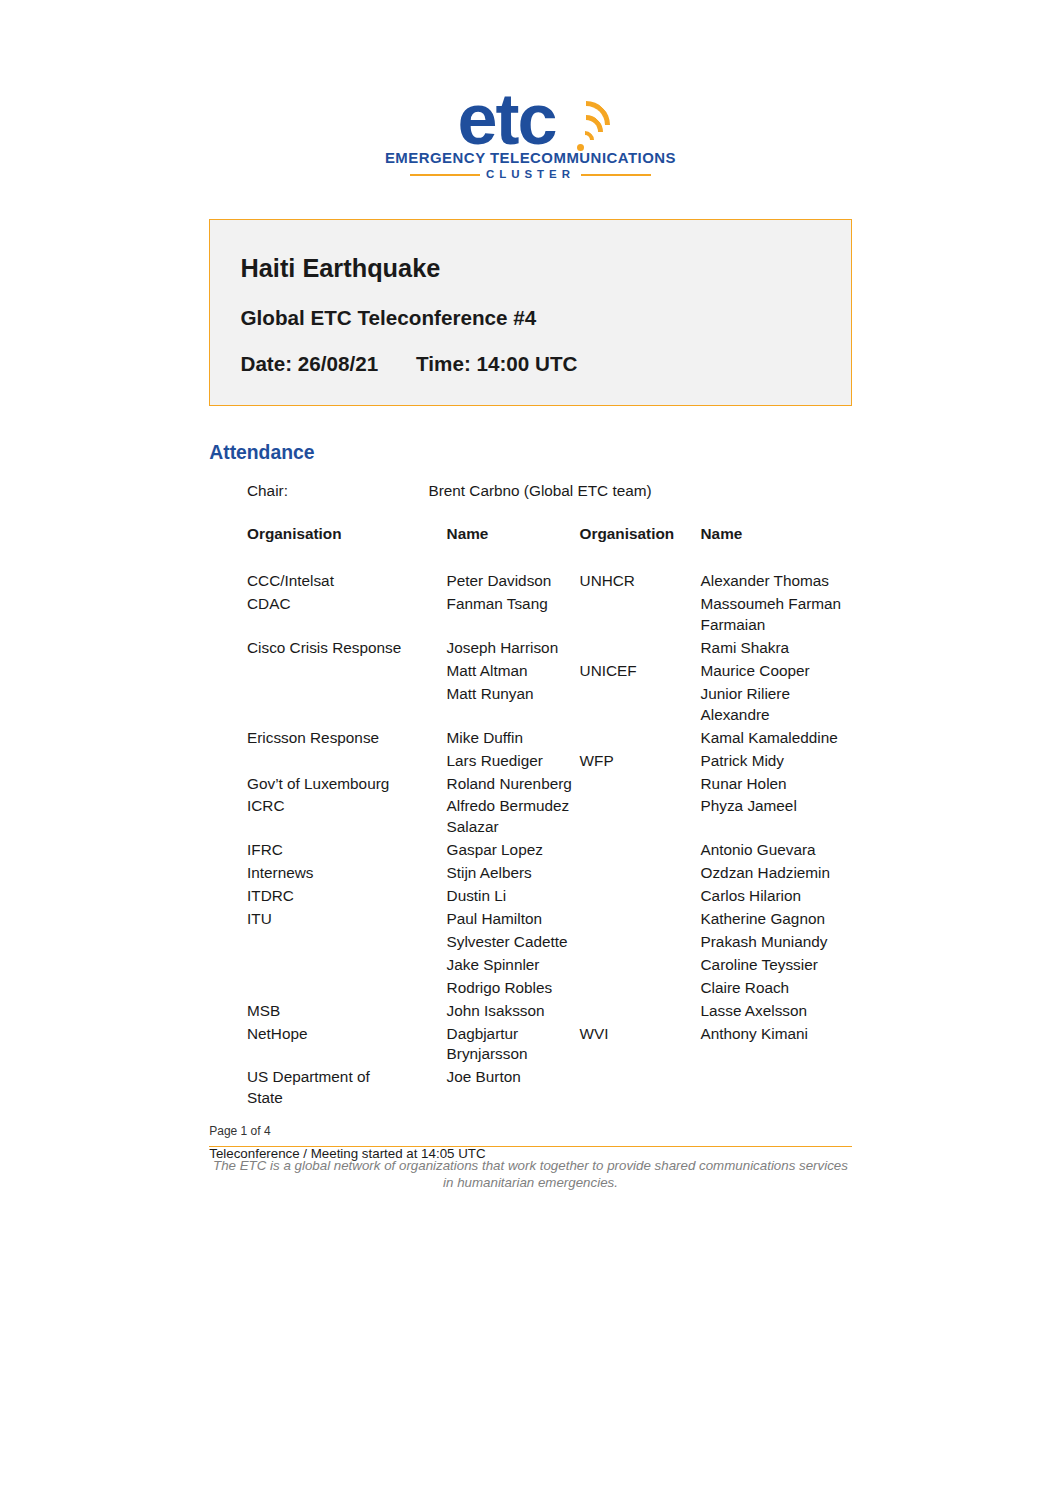etc
EMERGENCY TELECOMMUNICATIONS
CLUSTER
Haiti Earthquake
Global ETC Teleconference #4
Date: 26/08/21 Time: 14:00 UTC
Attendance
Chair: Brent Carbno (Global ETC team)
| Organisation | Name | Organisation | Name |
| --- | --- | --- | --- |
| CCC/Intelsat | Peter Davidson | UNHCR | Alexander Thomas |
| CDAC | Fanman Tsang | | Massoumeh Farman Farmaian |
| Cisco Crisis Response | Joseph Harrison | | Rami Shakra |
| | Matt Altman | UNICEF | Maurice Cooper |
| | Matt Runyan | | Junior Riliere Alexandre |
| Ericsson Response | Mike Duffin | | Kamal Kamaleddine |
| | Lars Ruediger | WFP | Patrick Midy |
| Gov’t of Luxembourg | Roland Nurenberg | | Runar Holen |
| ICRC | Alfredo Bermudez Salazar | | Phyza Jameel |
| IFRC | Gaspar Lopez | | Antonio Guevara |
| Internews | Stijn Aelbers | | Ozdzan Hadziemin |
| ITDRC | Dustin Li | | Carlos Hilarion |
| ITU | Paul Hamilton | | Katherine Gagnon |
| | Sylvester Cadette | | Prakash Muniandy |
| | Jake Spinnler | | Caroline Teyssier |
| | Rodrigo Robles | | Claire Roach |
| MSB | John Isaksson | | Lasse Axelsson |
| NetHope | Dagbjartur Brynjarsson | WVI | Anthony Kimani |
| US Department of State | Joe Burton | | |
Teleconference / Meeting started at 14:05 UTC
Page 1 of 4
The ETC is a global network of organizations that work together to provide shared communications services
in humanitarian emergencies.